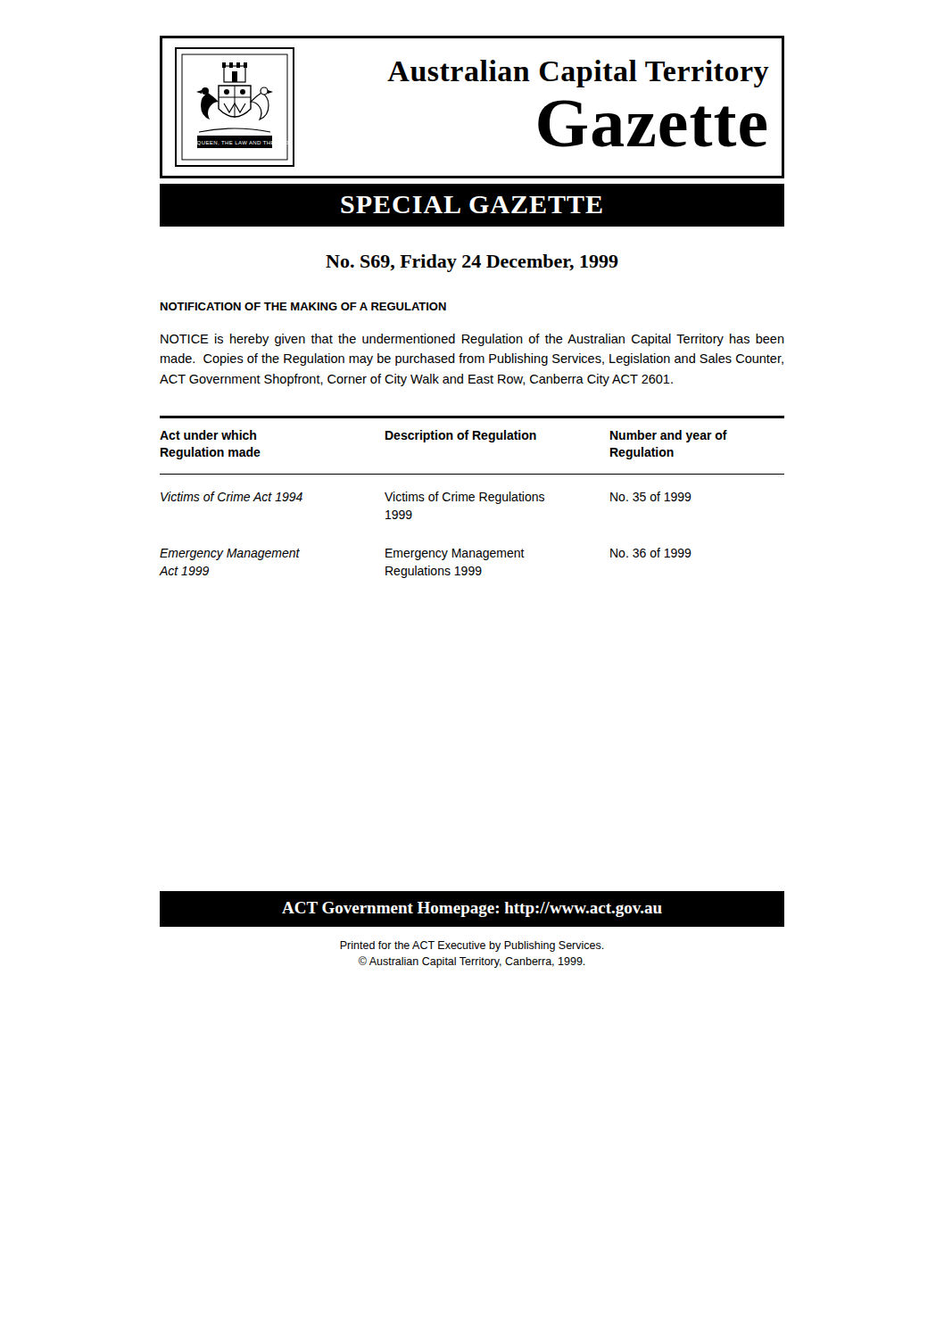FOR THE QUEEN, THE LAW AND THE PEOPLE
Australian Capital Territory
Gazette
SPECIAL GAZETTE
No. S69, Friday 24 December, 1999
NOTIFICATION OF THE MAKING OF A REGULATION
NOTICE is hereby given that the undermentioned Regulation of the Australian Capital Territory has been made. Copies of the Regulation may be purchased from Publishing Services, Legislation and Sales Counter, ACT Government Shopfront, Corner of City Walk and East Row, Canberra City ACT 2601.
| Act under which Regulation made | Description of Regulation | Number and year of Regulation |
| --- | --- | --- |
| Victims of Crime Act 1994 | Victims of Crime Regulations 1999 | No. 35 of 1999 |
| Emergency Management Act 1999 | Emergency Management Regulations 1999 | No. 36 of 1999 |
ACT Government Homepage: http://www.act.gov.au
Printed for the ACT Executive by Publishing Services.
© Australian Capital Territory, Canberra, 1999.